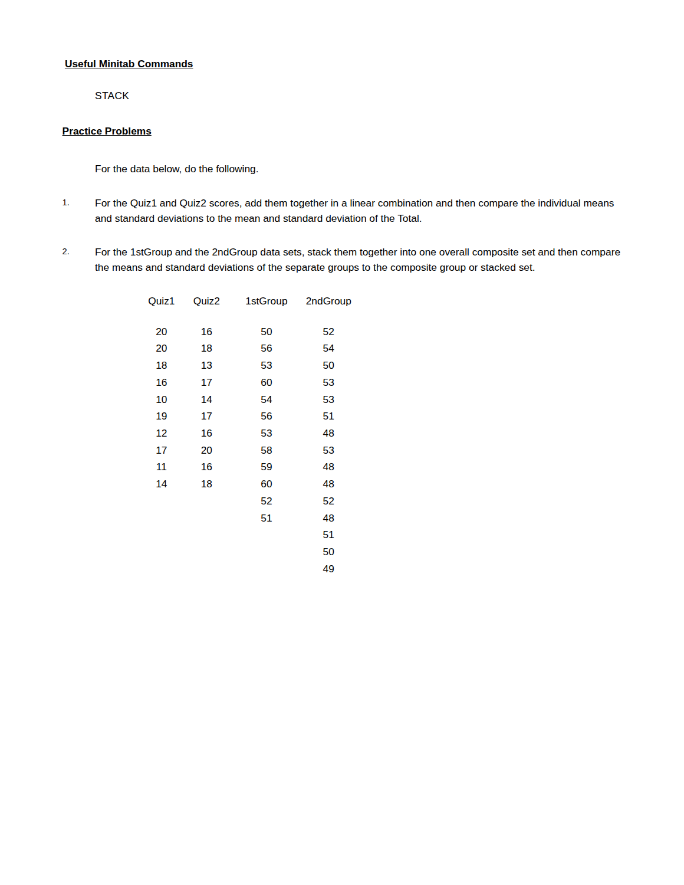Useful Minitab Commands
STACK
Practice Problems
For the data below, do the following.
1. For the Quiz1 and Quiz2 scores, add them together in a linear combination and then compare the individual means and standard deviations to the mean and standard deviation of the Total.
2. For the 1stGroup and the 2ndGroup data sets, stack them together into one overall composite set and then compare the means and standard deviations of the separate groups to the composite group or stacked set.
| Quiz1 | Quiz2 | 1stGroup | 2ndGroup |
| --- | --- | --- | --- |
| 20 | 16 | 50 | 52 |
| 20 | 18 | 56 | 54 |
| 18 | 13 | 53 | 50 |
| 16 | 17 | 60 | 53 |
| 10 | 14 | 54 | 53 |
| 19 | 17 | 56 | 51 |
| 12 | 16 | 53 | 48 |
| 17 | 20 | 58 | 53 |
| 11 | 16 | 59 | 48 |
| 14 | 18 | 60 | 48 |
| | | 52 | 52 |
| | | 51 | 48 |
| | | | 51 |
| | | | 50 |
| | | | 49 |